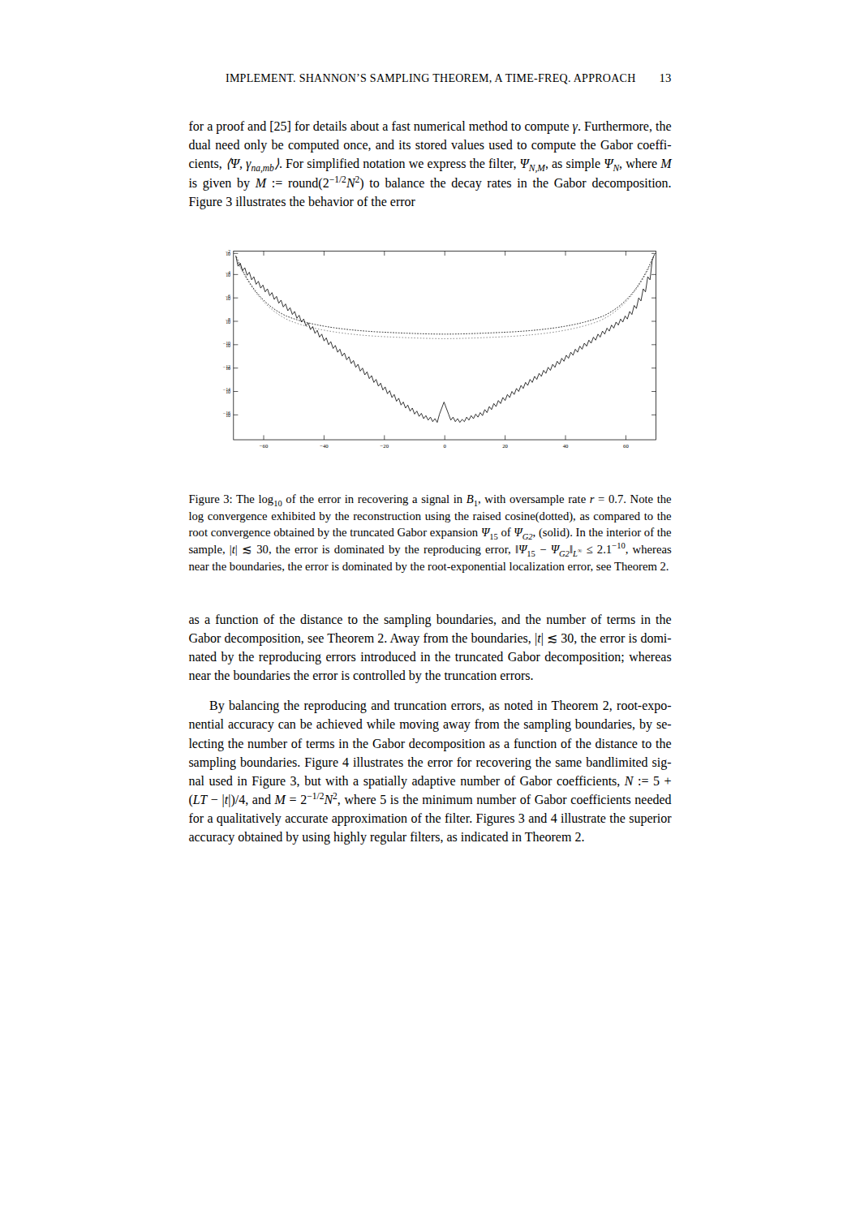IMPLEMENT. SHANNON’S SAMPLING THEOREM, A TIME-FREQ. APPROACH 13
for a proof and [25] for details about a fast numerical method to compute γ. Furthermore, the dual need only be computed once, and its stored values used to compute the Gabor coefficients, ⟨Ψ, γna,mb⟩. For simplified notation we express the filter, ΨN,M, as simple ΨN, where M is given by M := round(2−1/2N2) to balance the decay rates in the Gabor decomposition. Figure 3 illustrates the behavior of the error
10 −2 10 −4 10 −6 10 −8 10 −10 10 −12 10 −14 10 −16 −60 −40 −20 0 20 40 60
Figure 3: The log10 of the error in recovering a signal in B1, with oversample rate r = 0.7. Note the log convergence exhibited by the reconstruction using the raised cosine(dotted), as compared to the root convergence obtained by the truncated Gabor expansion Ψ15 of ΨG2, (solid). In the interior of the sample, |t| ≲ 30, the error is dominated by the reproducing error, ‖Ψ15 − ΨG2‖L∞ ≤ 2.1−10, whereas near the boundaries, the error is dominated by the root-exponential localization error, see Theorem 2.
as a function of the distance to the sampling boundaries, and the number of terms in the Gabor decomposition, see Theorem 2. Away from the boundaries, |t| ≲ 30, the error is dominated by the reproducing errors introduced in the truncated Gabor decomposition; whereas near the boundaries the error is controlled by the truncation errors.
By balancing the reproducing and truncation errors, as noted in Theorem 2, root-exponential accuracy can be achieved while moving away from the sampling boundaries, by selecting the number of terms in the Gabor decomposition as a function of the distance to the sampling boundaries. Figure 4 illustrates the error for recovering the same bandlimited signal used in Figure 3, but with a spatially adaptive number of Gabor coefficients, N := 5 + (LT − |t|)/4, and M = 2−1/2N2, where 5 is the minimum number of Gabor coefficients needed for a qualitatively accurate approximation of the filter. Figures 3 and 4 illustrate the superior accuracy obtained by using highly regular filters, as indicated in Theorem 2.